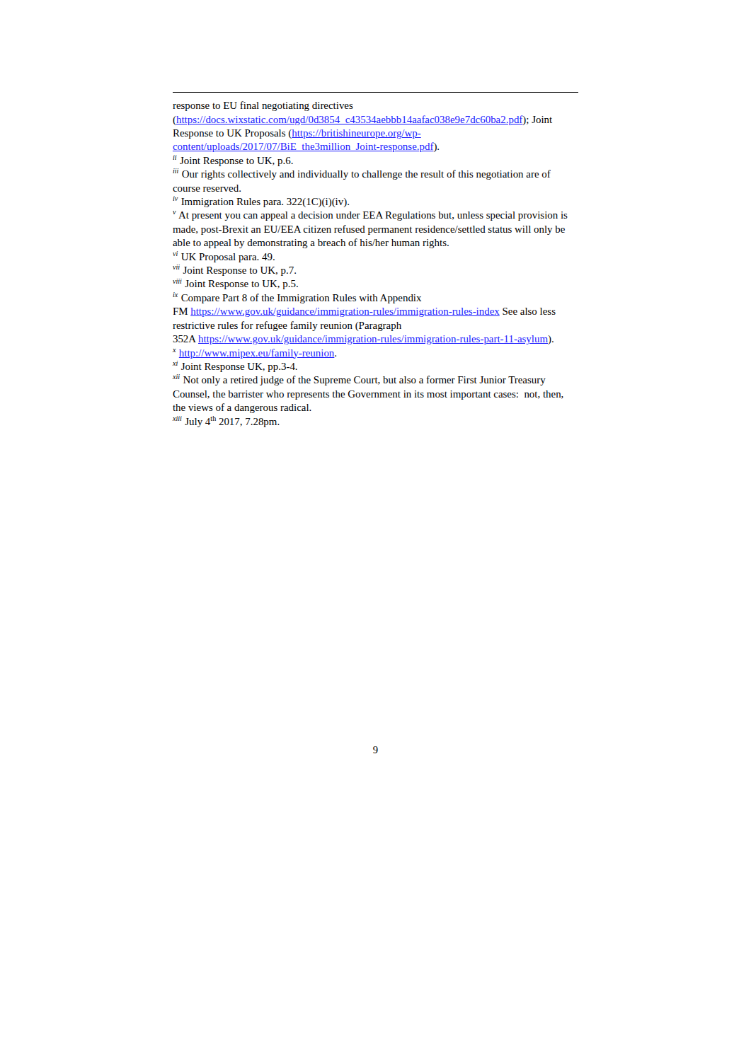response to EU final negotiating directives
(https://docs.wixstatic.com/ugd/0d3854_c43534aebbb14aafac038e9e7dc60ba2.pdf); Joint
Response to UK Proposals (https://britishineurope.org/wp-
content/uploads/2017/07/BiE_the3million_Joint-response.pdf).
ii Joint Response to UK, p.6.
iii Our rights collectively and individually to challenge the result of this negotiation are of course reserved.
iv Immigration Rules para. 322(1C)(i)(iv).
v At present you can appeal a decision under EEA Regulations but, unless special provision is made, post-Brexit an EU/EEA citizen refused permanent residence/settled status will only be able to appeal by demonstrating a breach of his/her human rights.
vi UK Proposal para. 49.
vii Joint Response to UK, p.7.
viii Joint Response to UK, p.5.
ix Compare Part 8 of the Immigration Rules with Appendix
FM https://www.gov.uk/guidance/immigration-rules/immigration-rules-index See also less restrictive rules for refugee family reunion (Paragraph
352A https://www.gov.uk/guidance/immigration-rules/immigration-rules-part-11-asylum).
x http://www.mipex.eu/family-reunion.
xi Joint Response UK, pp.3-4.
xii Not only a retired judge of the Supreme Court, but also a former First Junior Treasury Counsel, the barrister who represents the Government in its most important cases: not, then, the views of a dangerous radical.
xiii July 4th 2017, 7.28pm.
9